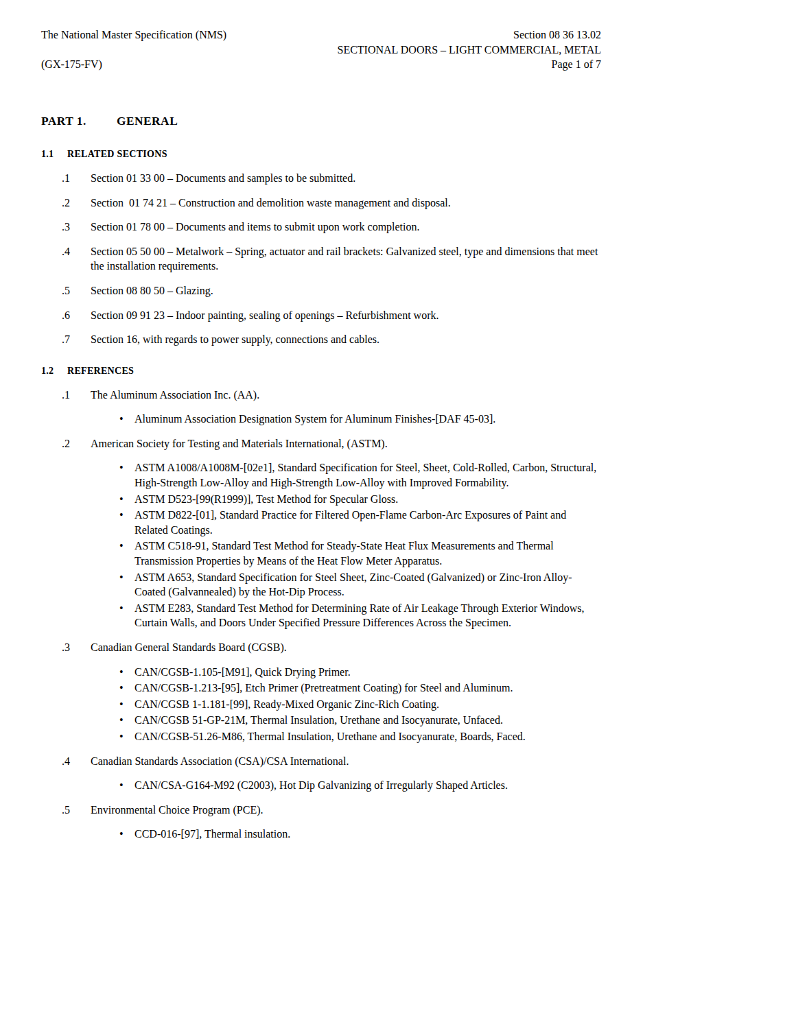The National Master Specification (NMS)
Section 08 36 13.02
SECTIONAL DOORS – LIGHT COMMERCIAL, METAL
(GX-175-FV)
Page 1 of 7
PART 1. GENERAL
1.1 RELATED SECTIONS
.1
Section 01 33 00 – Documents and samples to be submitted.
.2
Section 01 74 21 – Construction and demolition waste management and disposal.
.3
Section 01 78 00 – Documents and items to submit upon work completion.
.4
Section 05 50 00 – Metalwork – Spring, actuator and rail brackets: Galvanized steel, type and dimensions that meet the installation requirements.
.5
Section 08 80 50 – Glazing.
.6
Section 09 91 23 – Indoor painting, sealing of openings – Refurbishment work.
.7
Section 16, with regards to power supply, connections and cables.
1.2 REFERENCES
.1
The Aluminum Association Inc. (AA).
Aluminum Association Designation System for Aluminum Finishes-[DAF 45-03].
.2
American Society for Testing and Materials International, (ASTM).
ASTM A1008/A1008M-[02e1], Standard Specification for Steel, Sheet, Cold-Rolled, Carbon, Structural, High-Strength Low-Alloy and High-Strength Low-Alloy with Improved Formability.
ASTM D523-[99(R1999)], Test Method for Specular Gloss.
ASTM D822-[01], Standard Practice for Filtered Open-Flame Carbon-Arc Exposures of Paint and Related Coatings.
ASTM C518-91, Standard Test Method for Steady-State Heat Flux Measurements and Thermal Transmission Properties by Means of the Heat Flow Meter Apparatus.
ASTM A653, Standard Specification for Steel Sheet, Zinc-Coated (Galvanized) or Zinc-Iron Alloy-Coated (Galvannealed) by the Hot-Dip Process.
ASTM E283, Standard Test Method for Determining Rate of Air Leakage Through Exterior Windows, Curtain Walls, and Doors Under Specified Pressure Differences Across the Specimen.
.3
Canadian General Standards Board (CGSB).
CAN/CGSB-1.105-[M91], Quick Drying Primer.
CAN/CGSB-1.213-[95], Etch Primer (Pretreatment Coating) for Steel and Aluminum.
CAN/CGSB 1-1.181-[99], Ready-Mixed Organic Zinc-Rich Coating.
CAN/CGSB 51-GP-21M, Thermal Insulation, Urethane and Isocyanurate, Unfaced.
CAN/CGSB-51.26-M86, Thermal Insulation, Urethane and Isocyanurate, Boards, Faced.
.4
Canadian Standards Association (CSA)/CSA International.
CAN/CSA-G164-M92 (C2003), Hot Dip Galvanizing of Irregularly Shaped Articles.
.5
Environmental Choice Program (PCE).
CCD-016-[97], Thermal insulation.